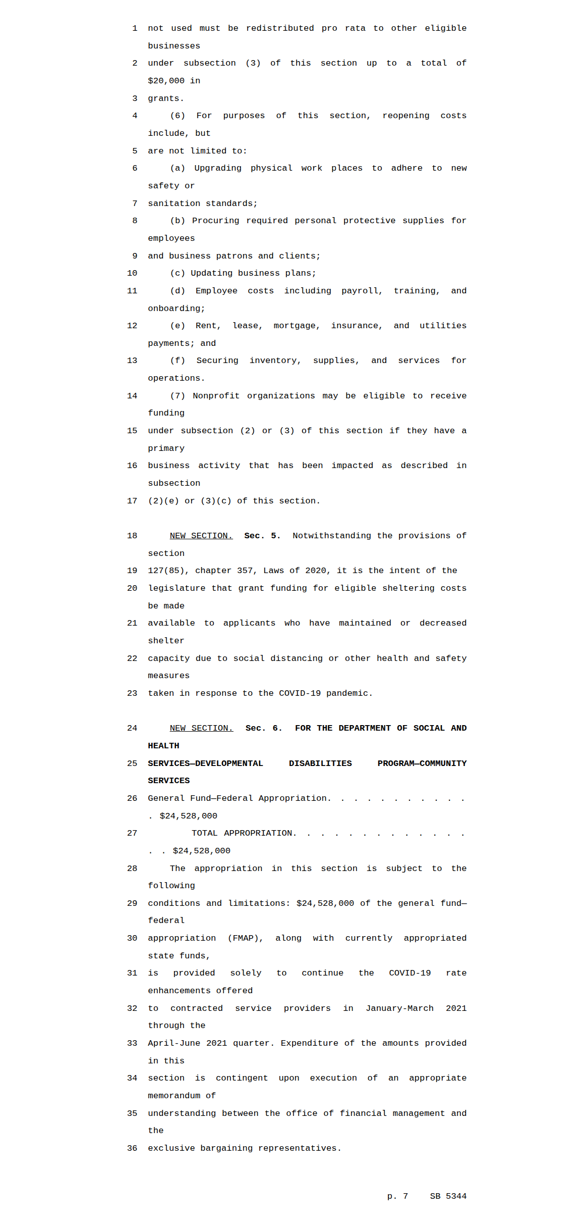1 not used must be redistributed pro rata to other eligible businesses
2 under subsection (3) of this section up to a total of $20,000 in
3 grants.
4 (6) For purposes of this section, reopening costs include, but
5 are not limited to:
6 (a) Upgrading physical work places to adhere to new safety or
7 sanitation standards;
8 (b) Procuring required personal protective supplies for employees
9 and business patrons and clients;
10 (c) Updating business plans;
11 (d) Employee costs including payroll, training, and onboarding;
12 (e) Rent, lease, mortgage, insurance, and utilities payments; and
13 (f) Securing inventory, supplies, and services for operations.
14 (7) Nonprofit organizations may be eligible to receive funding
15 under subsection (2) or (3) of this section if they have a primary
16 business activity that has been impacted as described in subsection
17(2)(e) or (3)(c) of this section.
18 NEW SECTION. Sec. 5. Notwithstanding the provisions of section
19127(85), chapter 357, Laws of 2020, it is the intent of the
20 legislature that grant funding for eligible sheltering costs be made
21 available to applicants who have maintained or decreased shelter
22 capacity due to social distancing or other health and safety measures
23 taken in response to the COVID-19 pandemic.
24 NEW SECTION. Sec. 6. FOR THE DEPARTMENT OF SOCIAL AND HEALTH
25 SERVICES—DEVELOPMENTAL DISABILITIES PROGRAM—COMMUNITY SERVICES
26 General Fund—Federal Appropriation. . . . . . . . . . . . $24,528,000
27 TOTAL APPROPRIATION. . . . . . . . . . . . . . . $24,528,000
28 The appropriation in this section is subject to the following
29 conditions and limitations: $24,528,000 of the general fund—federal
30 appropriation (FMAP), along with currently appropriated state funds,
31 is provided solely to continue the COVID-19 rate enhancements offered
32 to contracted service providers in January-March 2021 through the
33 April-June 2021 quarter. Expenditure of the amounts provided in this
34 section is contingent upon execution of an appropriate memorandum of
35 understanding between the office of financial management and the
36 exclusive bargaining representatives.
p. 7 SB 5344